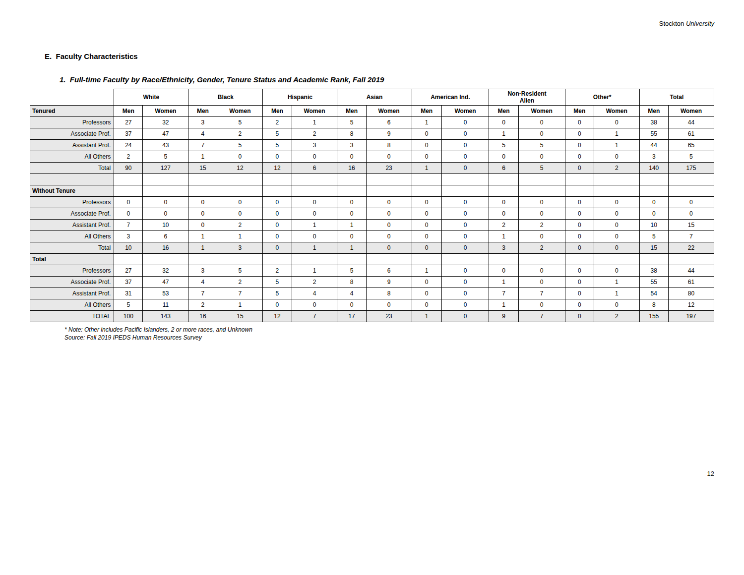Stockton University
E. Faculty Characteristics
1. Full-time Faculty by Race/Ethnicity, Gender, Tenure Status and Academic Rank, Fall 2019
| | White | Black | Hispanic | Asian | American Ind. | Non-Resident Alien | Other* | Total |
| --- | --- | --- | --- | --- | --- | --- | --- | --- |
| Tenured | Men | Women | Men | Women | Men | Women | Men | Women | Men | Women | Men | Women | Men | Women | Men | Women |
| Professors | 27 | 32 | 3 | 5 | 2 | 1 | 5 | 6 | 1 | 0 | 0 | 0 | 0 | 0 | 38 | 44 |
| Associate Prof. | 37 | 47 | 4 | 2 | 5 | 2 | 8 | 9 | 0 | 0 | 1 | 0 | 0 | 1 | 55 | 61 |
| Assistant Prof. | 24 | 43 | 7 | 5 | 5 | 3 | 3 | 8 | 0 | 0 | 5 | 5 | 0 | 1 | 44 | 65 |
| All Others | 2 | 5 | 1 | 0 | 0 | 0 | 0 | 0 | 0 | 0 | 0 | 0 | 0 | 0 | 3 | 5 |
| Total | 90 | 127 | 15 | 12 | 12 | 6 | 16 | 23 | 1 | 0 | 6 | 5 | 0 | 2 | 140 | 175 |
| Without Tenure | | | | | | | | | | | | | | | | |
| Professors | 0 | 0 | 0 | 0 | 0 | 0 | 0 | 0 | 0 | 0 | 0 | 0 | 0 | 0 | 0 | 0 |
| Associate Prof. | 0 | 0 | 0 | 0 | 0 | 0 | 0 | 0 | 0 | 0 | 0 | 0 | 0 | 0 | 0 | 0 |
| Assistant Prof. | 7 | 10 | 0 | 2 | 0 | 1 | 1 | 0 | 0 | 0 | 2 | 2 | 0 | 0 | 10 | 15 |
| All Others | 3 | 6 | 1 | 1 | 0 | 0 | 0 | 0 | 0 | 0 | 1 | 0 | 0 | 0 | 5 | 7 |
| Total | 10 | 16 | 1 | 3 | 0 | 1 | 1 | 0 | 0 | 0 | 3 | 2 | 0 | 0 | 15 | 22 |
| Total | | | | | | | | | | | | | | | | |
| Professors | 27 | 32 | 3 | 5 | 2 | 1 | 5 | 6 | 1 | 0 | 0 | 0 | 0 | 0 | 38 | 44 |
| Associate Prof. | 37 | 47 | 4 | 2 | 5 | 2 | 8 | 9 | 0 | 0 | 1 | 0 | 0 | 1 | 55 | 61 |
| Assistant Prof. | 31 | 53 | 7 | 7 | 5 | 4 | 4 | 8 | 0 | 0 | 7 | 7 | 0 | 1 | 54 | 80 |
| All Others | 5 | 11 | 2 | 1 | 0 | 0 | 0 | 0 | 0 | 0 | 1 | 0 | 0 | 0 | 8 | 12 |
| TOTAL | 100 | 143 | 16 | 15 | 12 | 7 | 17 | 23 | 1 | 0 | 9 | 7 | 0 | 2 | 155 | 197 |
* Note: Other includes Pacific Islanders, 2 or more races, and Unknown
Source: Fall 2019 IPEDS Human Resources Survey
12